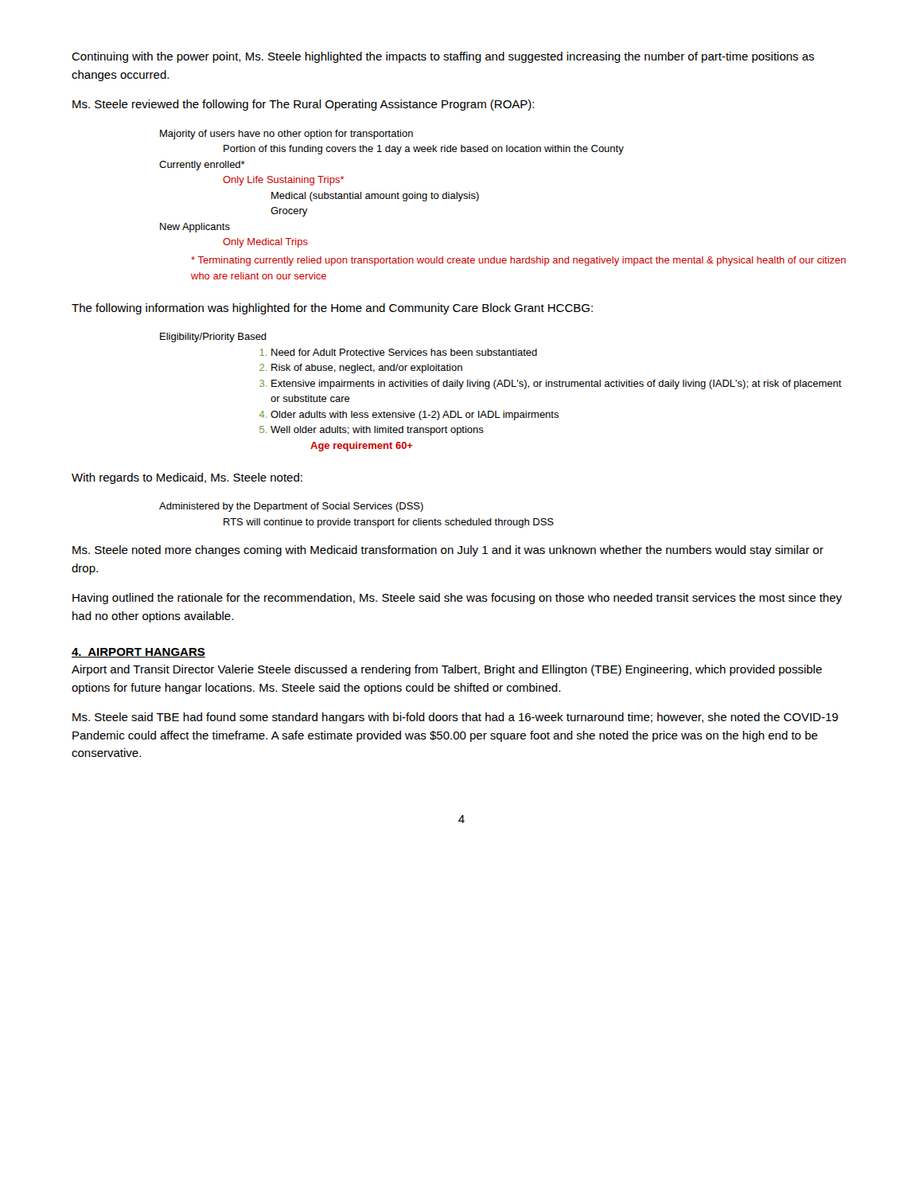Continuing with the power point, Ms. Steele highlighted the impacts to staffing and suggested increasing the number of part-time positions as changes occurred.
Ms. Steele reviewed the following for The Rural Operating Assistance Program (ROAP):
Majority of users have no other option for transportation
Portion of this funding covers the 1 day a week ride based on location within the County
Currently enrolled*
Only Life Sustaining Trips*
Medical (substantial amount going to dialysis)
Grocery
New Applicants
Only Medical Trips
* Terminating currently relied upon transportation would create undue hardship and negatively impact the mental & physical health of our citizen who are reliant on our service
The following information was highlighted for the Home and Community Care Block Grant HCCBG:
Eligibility/Priority Based
Need for Adult Protective Services has been substantiated
Risk of abuse, neglect, and/or exploitation
Extensive impairments in activities of daily living (ADL's), or instrumental activities of daily living (IADL's); at risk of placement or substitute care
Older adults with less extensive (1-2) ADL or IADL impairments
Well older adults; with limited transport options
Age requirement 60+
With regards to Medicaid, Ms. Steele noted:
Administered by the Department of Social Services (DSS)
RTS will continue to provide transport for clients scheduled through DSS
Ms. Steele noted more changes coming with Medicaid transformation on July 1 and it was unknown whether the numbers would stay similar or drop.
Having outlined the rationale for the recommendation, Ms. Steele said she was focusing on those who needed transit services the most since they had no other options available.
4. AIRPORT HANGARS
Airport and Transit Director Valerie Steele discussed a rendering from Talbert, Bright and Ellington (TBE) Engineering, which provided possible options for future hangar locations. Ms. Steele said the options could be shifted or combined.
Ms. Steele said TBE had found some standard hangars with bi-fold doors that had a 16-week turnaround time; however, she noted the COVID-19 Pandemic could affect the timeframe. A safe estimate provided was $50.00 per square foot and she noted the price was on the high end to be conservative.
4